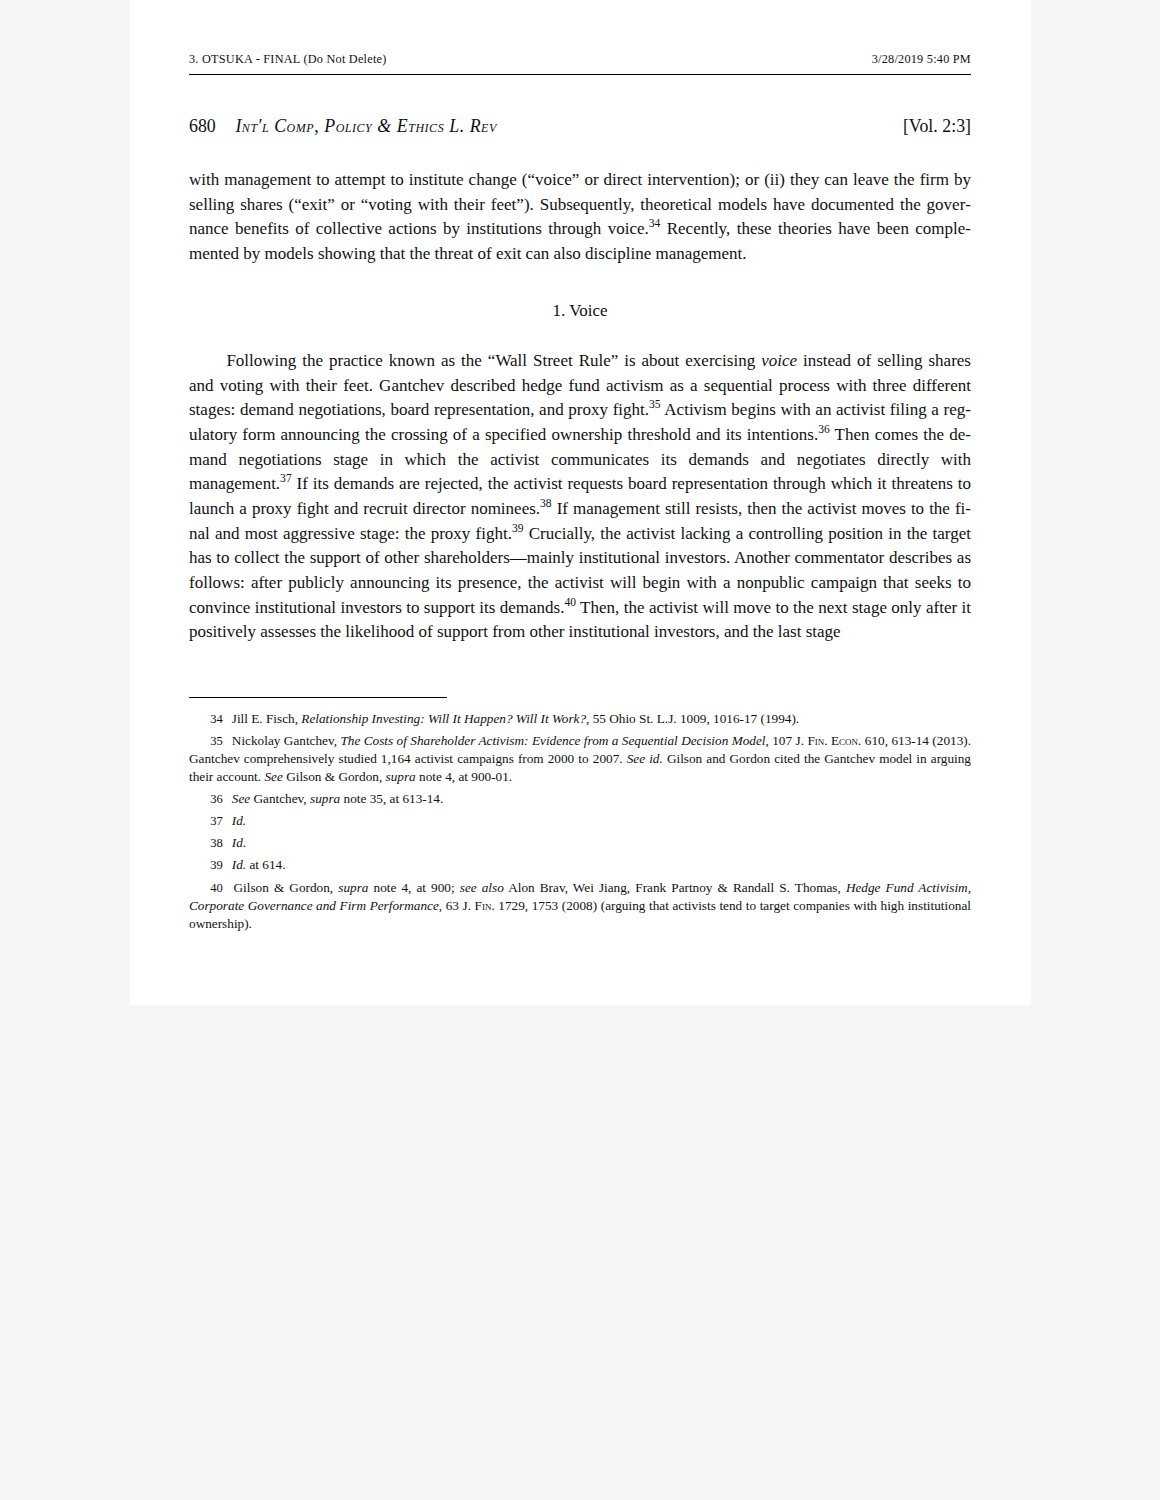3. OTSUKA - FINAL (Do Not Delete) 3/28/2019 5:40 PM
680 Int'l Comp, Policy & Ethics L. Rev [Vol. 2:3]
with management to attempt to institute change (“voice” or direct intervention); or (ii) they can leave the firm by selling shares (“exit” or “voting with their feet”). Subsequently, theoretical models have documented the governance benefits of collective actions by institutions through voice.34 Recently, these theories have been complemented by models showing that the threat of exit can also discipline management.
1. Voice
Following the practice known as the “Wall Street Rule” is about exercising voice instead of selling shares and voting with their feet. Gantchev described hedge fund activism as a sequential process with three different stages: demand negotiations, board representation, and proxy fight.35 Activism begins with an activist filing a regulatory form announcing the crossing of a specified ownership threshold and its intentions.36 Then comes the demand negotiations stage in which the activist communicates its demands and negotiates directly with management.37 If its demands are rejected, the activist requests board representation through which it threatens to launch a proxy fight and recruit director nominees.38 If management still resists, then the activist moves to the final and most aggressive stage: the proxy fight.39 Crucially, the activist lacking a controlling position in the target has to collect the support of other shareholders—mainly institutional investors. Another commentator describes as follows: after publicly announcing its presence, the activist will begin with a nonpublic campaign that seeks to convince institutional investors to support its demands.40 Then, the activist will move to the next stage only after it positively assesses the likelihood of support from other institutional investors, and the last stage
34 Jill E. Fisch, Relationship Investing: Will It Happen? Will It Work?, 55 Ohio St. L.J. 1009, 1016-17 (1994).
35 Nickolay Gantchev, The Costs of Shareholder Activism: Evidence from a Sequential Decision Model, 107 J. Fin. Econ. 610, 613-14 (2013). Gantchev comprehensively studied 1,164 activist campaigns from 2000 to 2007. See id. Gilson and Gordon cited the Gantchev model in arguing their account. See Gilson & Gordon, supra note 4, at 900-01.
36 See Gantchev, supra note 35, at 613-14.
37 Id.
38 Id.
39 Id. at 614.
40 Gilson & Gordon, supra note 4, at 900; see also Alon Brav, Wei Jiang, Frank Partnoy & Randall S. Thomas, Hedge Fund Activisim, Corporate Governance and Firm Performance, 63 J. Fin. 1729, 1753 (2008) (arguing that activists tend to target companies with high institutional ownership).